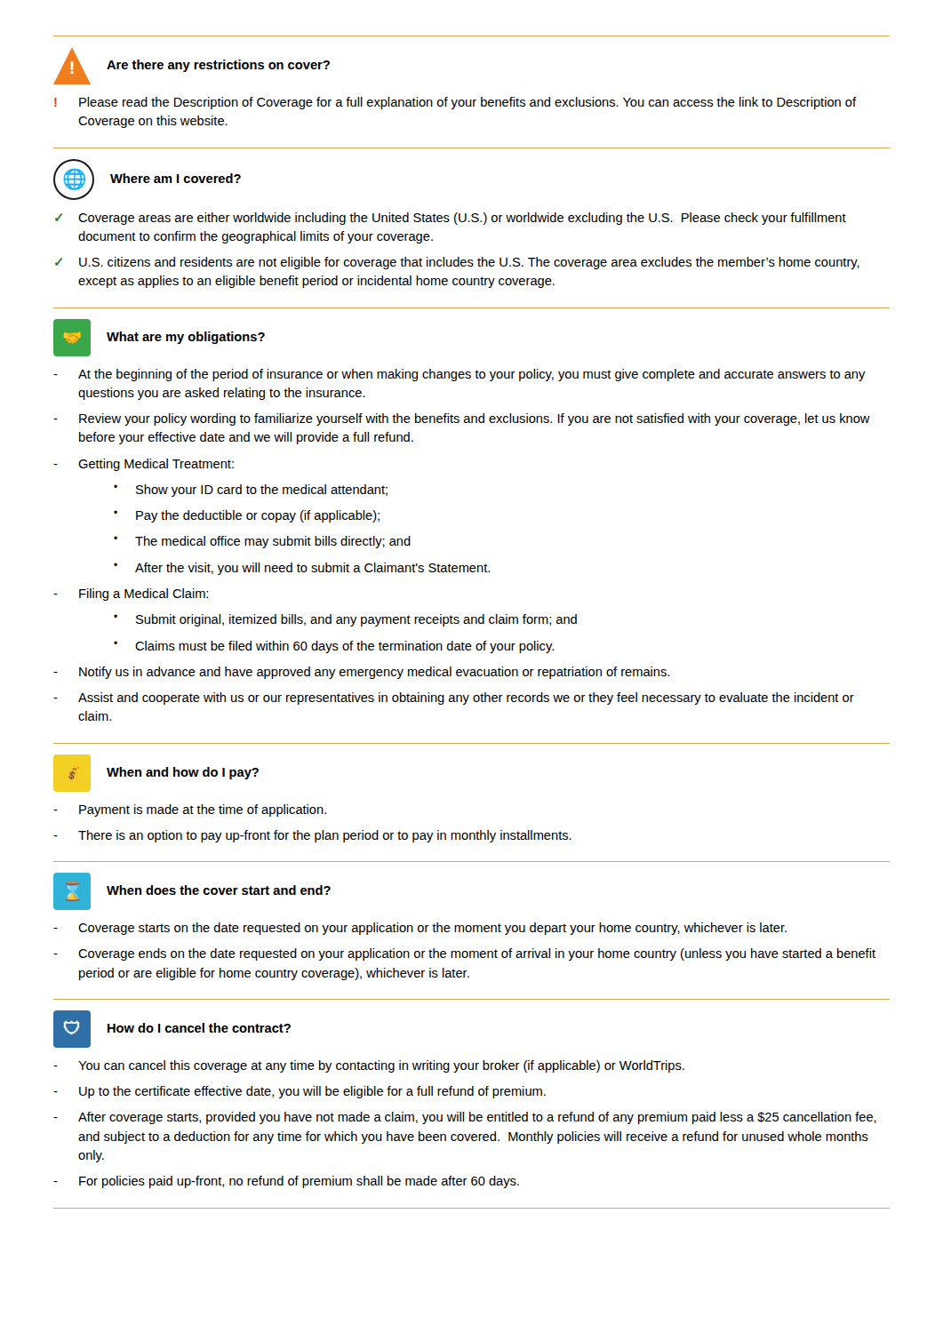!
Are there any restrictions on cover?
!Please read the Description of Coverage for a full explanation of your benefits and exclusions. You can access the link to Description of Coverage on this website.
🌐
Where am I covered?
✓Coverage areas are either worldwide including the United States (U.S.) or worldwide excluding the U.S. Please check your fulfillment document to confirm the geographical limits of your coverage.
✓U.S. citizens and residents are not eligible for coverage that includes the U.S. The coverage area excludes the member’s home country, except as applies to an eligible benefit period or incidental home country coverage.
🤝
What are my obligations?
-At the beginning of the period of insurance or when making changes to your policy, you must give complete and accurate answers to any questions you are asked relating to the insurance.
-Review your policy wording to familiarize yourself with the benefits and exclusions. If you are not satisfied with your coverage, let us know before your effective date and we will provide a full refund.
-Getting Medical Treatment:
•Show your ID card to the medical attendant;
•Pay the deductible or copay (if applicable);
•The medical office may submit bills directly; and
•After the visit, you will need to submit a Claimant's Statement.
-Filing a Medical Claim:
•Submit original, itemized bills, and any payment receipts and claim form; and
•Claims must be filed within 60 days of the termination date of your policy.
-Notify us in advance and have approved any emergency medical evacuation or repatriation of remains.
-Assist and cooperate with us or our representatives in obtaining any other records we or they feel necessary to evaluate the incident or claim.
💰
When and how do I pay?
-Payment is made at the time of application.
-There is an option to pay up-front for the plan period or to pay in monthly installments.
⌛
When does the cover start and end?
-Coverage starts on the date requested on your application or the moment you depart your home country, whichever is later.
-Coverage ends on the date requested on your application or the moment of arrival in your home country (unless you have started a benefit period or are eligible for home country coverage), whichever is later.
🛡
How do I cancel the contract?
-You can cancel this coverage at any time by contacting in writing your broker (if applicable) or WorldTrips.
-Up to the certificate effective date, you will be eligible for a full refund of premium.
-After coverage starts, provided you have not made a claim, you will be entitled to a refund of any premium paid less a $25 cancellation fee, and subject to a deduction for any time for which you have been covered. Monthly policies will receive a refund for unused whole months only.
-For policies paid up-front, no refund of premium shall be made after 60 days.